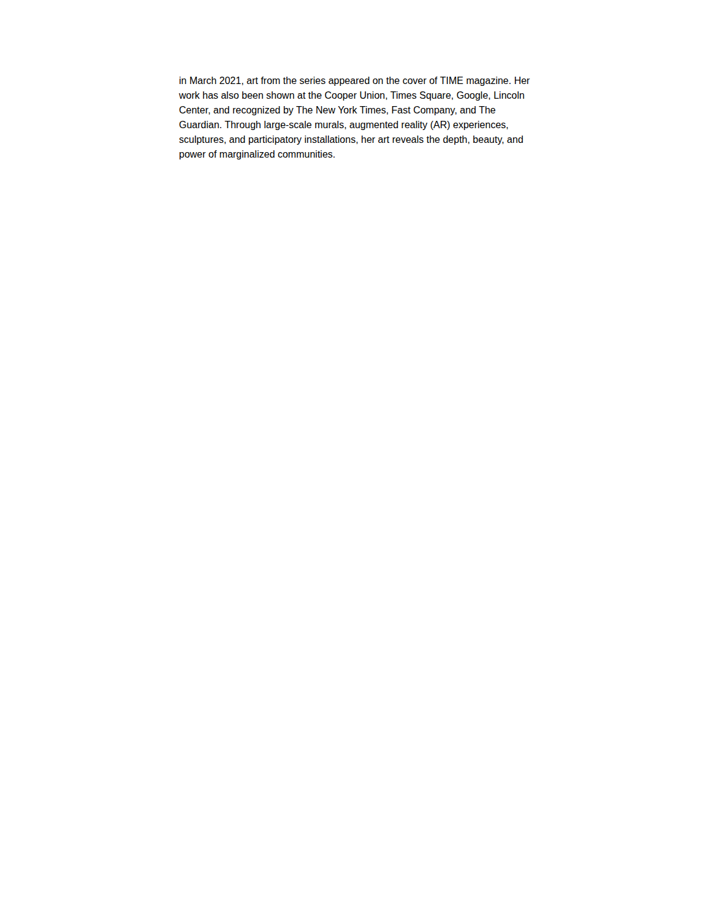in March 2021, art from the series appeared on the cover of TIME magazine. Her work has also been shown at the Cooper Union, Times Square, Google, Lincoln Center, and recognized by The New York Times, Fast Company, and The Guardian. Through large-scale murals, augmented reality (AR) experiences, sculptures, and participatory installations, her art reveals the depth, beauty, and power of marginalized communities.